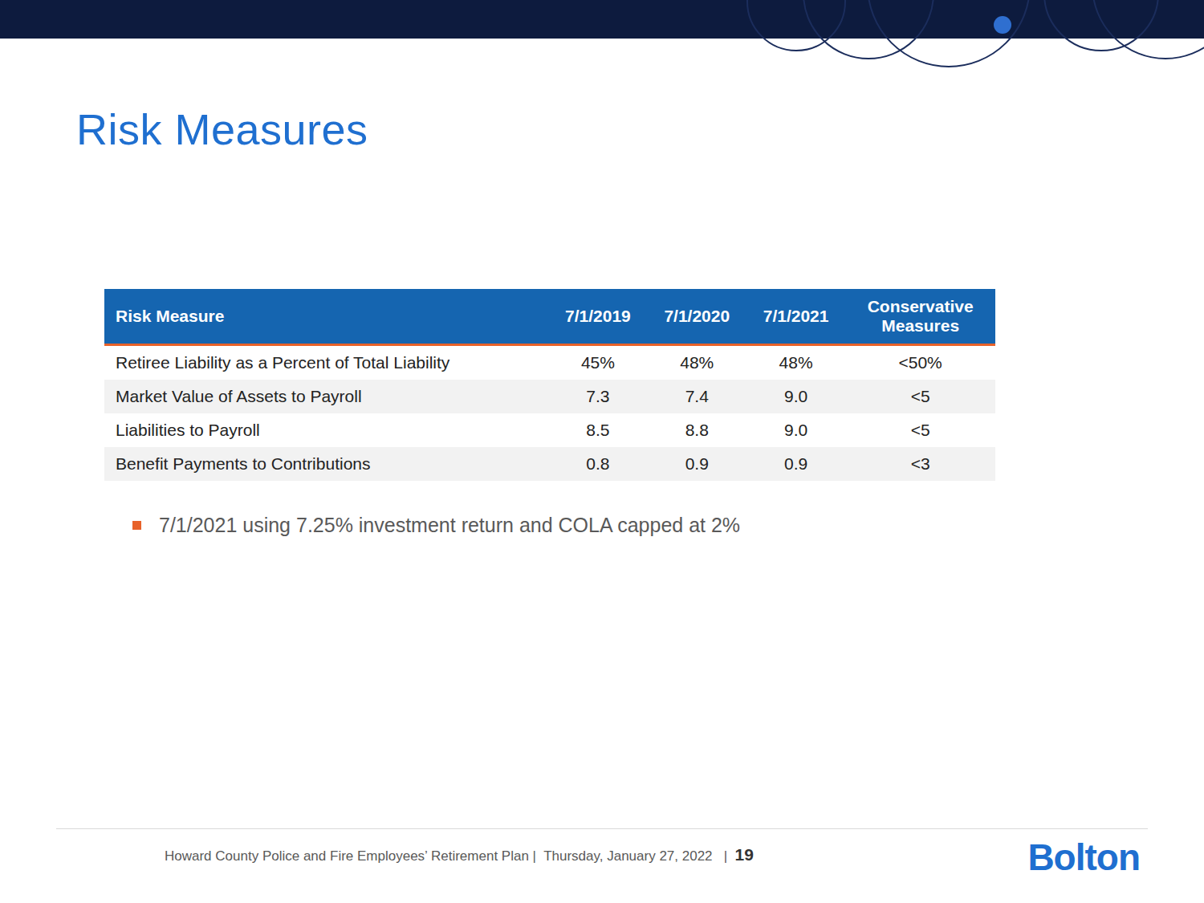Risk Measures
| Risk Measure | 7/1/2019 | 7/1/2020 | 7/1/2021 | Conservative Measures |
| --- | --- | --- | --- | --- |
| Retiree Liability as a Percent of Total Liability | 45% | 48% | 48% | <50% |
| Market Value of Assets to Payroll | 7.3 | 7.4 | 9.0 | <5 |
| Liabilities to Payroll | 8.5 | 8.8 | 9.0 | <5 |
| Benefit Payments to Contributions | 0.8 | 0.9 | 0.9 | <3 |
7/1/2021 using 7.25% investment return and COLA capped at 2%
Howard County Police and Fire Employees’ Retirement Plan | Thursday, January 27, 2022 | 19
Bolton